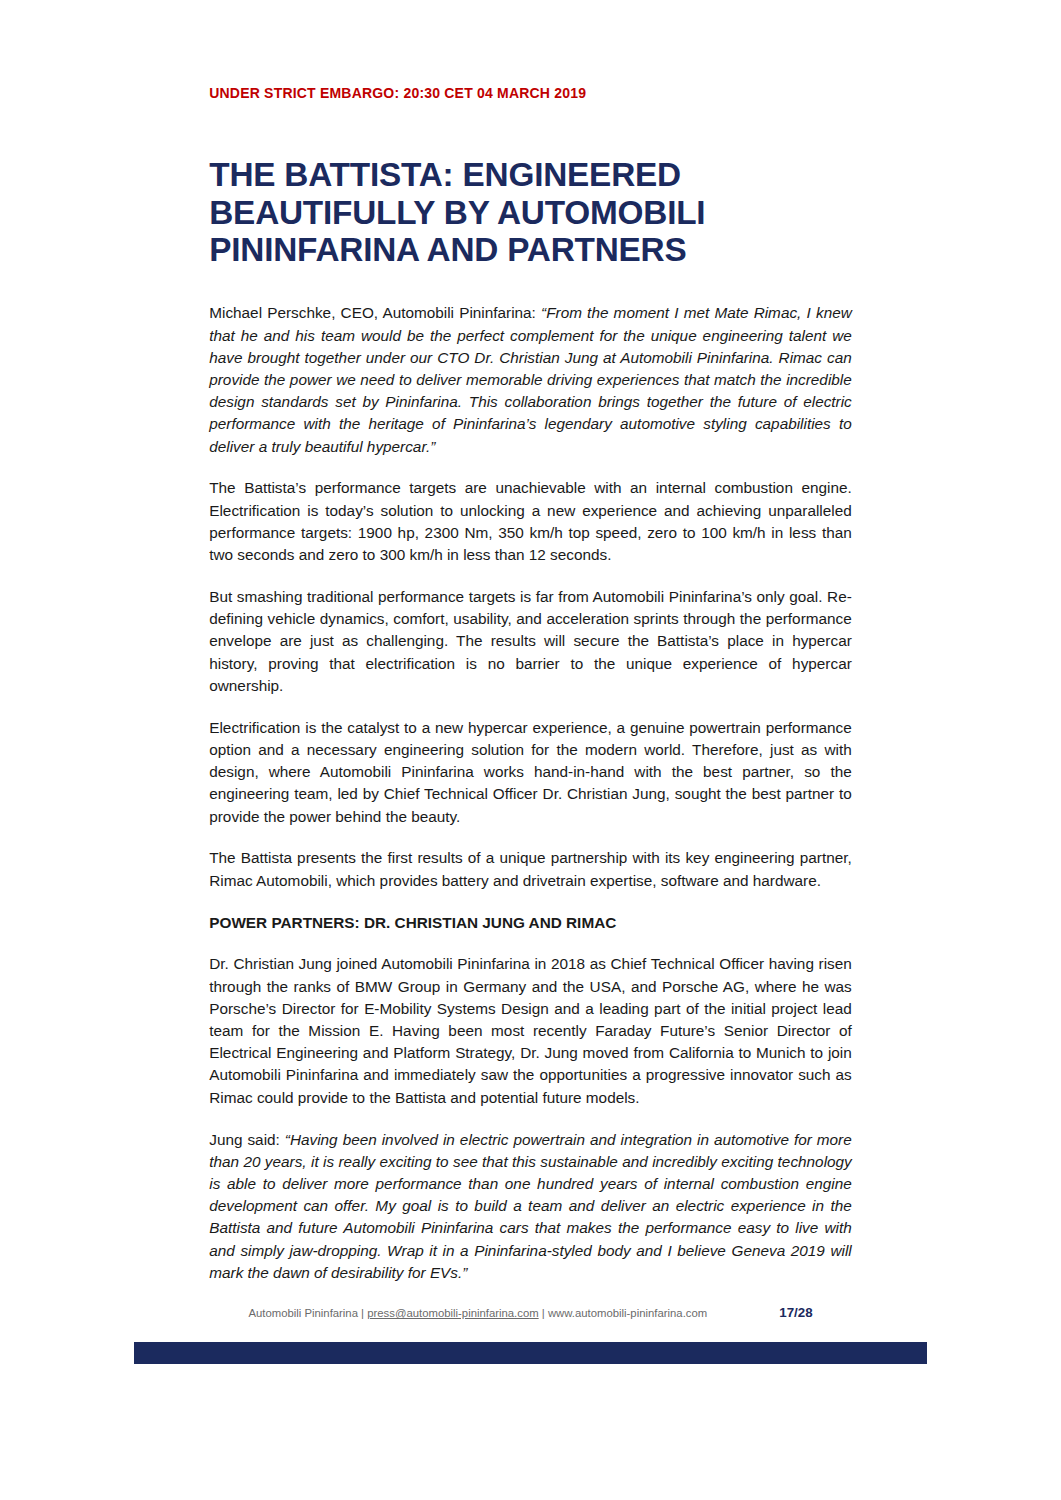UNDER STRICT EMBARGO: 20:30 CET 04 MARCH 2019
THE BATTISTA: ENGINEERED BEAUTIFULLY BY AUTOMOBILI PININFARINA AND PARTNERS
Michael Perschke, CEO, Automobili Pininfarina: “From the moment I met Mate Rimac, I knew that he and his team would be the perfect complement for the unique engineering talent we have brought together under our CTO Dr. Christian Jung at Automobili Pininfarina. Rimac can provide the power we need to deliver memorable driving experiences that match the incredible design standards set by Pininfarina. This collaboration brings together the future of electric performance with the heritage of Pininfarina’s legendary automotive styling capabilities to deliver a truly beautiful hypercar.”
The Battista’s performance targets are unachievable with an internal combustion engine. Electrification is today’s solution to unlocking a new experience and achieving unparalleled performance targets: 1900 hp, 2300 Nm, 350 km/h top speed, zero to 100 km/h in less than two seconds and zero to 300 km/h in less than 12 seconds.
But smashing traditional performance targets is far from Automobili Pininfarina’s only goal. Re-defining vehicle dynamics, comfort, usability, and acceleration sprints through the performance envelope are just as challenging. The results will secure the Battista’s place in hypercar history, proving that electrification is no barrier to the unique experience of hypercar ownership.
Electrification is the catalyst to a new hypercar experience, a genuine powertrain performance option and a necessary engineering solution for the modern world. Therefore, just as with design, where Automobili Pininfarina works hand-in-hand with the best partner, so the engineering team, led by Chief Technical Officer Dr. Christian Jung, sought the best partner to provide the power behind the beauty.
The Battista presents the first results of a unique partnership with its key engineering partner, Rimac Automobili, which provides battery and drivetrain expertise, software and hardware.
POWER PARTNERS: DR. CHRISTIAN JUNG AND RIMAC
Dr. Christian Jung joined Automobili Pininfarina in 2018 as Chief Technical Officer having risen through the ranks of BMW Group in Germany and the USA, and Porsche AG, where he was Porsche’s Director for E-Mobility Systems Design and a leading part of the initial project lead team for the Mission E. Having been most recently Faraday Future’s Senior Director of Electrical Engineering and Platform Strategy, Dr. Jung moved from California to Munich to join Automobili Pininfarina and immediately saw the opportunities a progressive innovator such as Rimac could provide to the Battista and potential future models.
Jung said: “Having been involved in electric powertrain and integration in automotive for more than 20 years, it is really exciting to see that this sustainable and incredibly exciting technology is able to deliver more performance than one hundred years of internal combustion engine development can offer. My goal is to build a team and deliver an electric experience in the Battista and future Automobili Pininfarina cars that makes the performance easy to live with and simply jaw-dropping. Wrap it in a Pininfarina-styled body and I believe Geneva 2019 will mark the dawn of desirability for EVs.”
Automobili Pininfarina | press@automobili-pininfarina.com | www.automobili-pininfarina.com 17/28